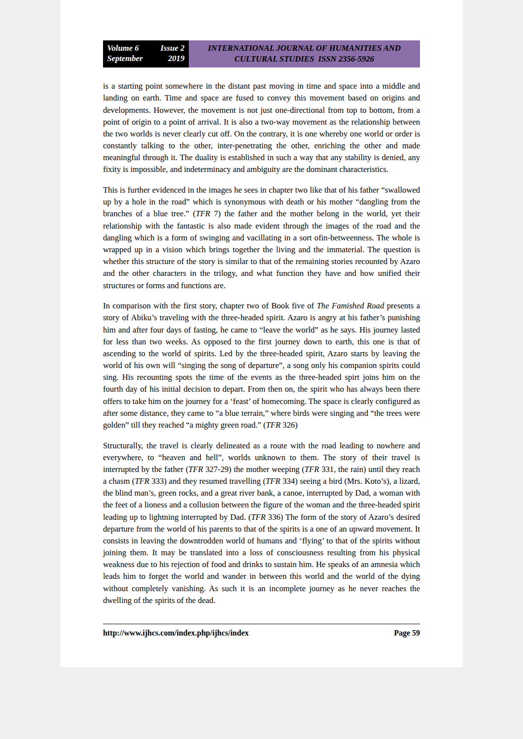| Volume 6 Issue 2 September 2019 | INTERNATIONAL JOURNAL OF HUMANITIES AND CULTURAL STUDIES ISSN 2356-5926 |
is a starting point somewhere in the distant past moving in time and space into a middle and landing on earth. Time and space are fused to convey this movement based on origins and developments. However, the movement is not just one-directional from top to bottom, from a point of origin to a point of arrival. It is also a two-way movement as the relationship between the two worlds is never clearly cut off. On the contrary, it is one whereby one world or order is constantly talking to the other, inter-penetrating the other, enriching the other and made meaningful through it. The duality is established in such a way that any stability is denied, any fixity is impossible, and indeterminacy and ambiguity are the dominant characteristics.
This is further evidenced in the images he sees in chapter two like that of his father “swallowed up by a hole in the road” which is synonymous with death or his mother “dangling from the branches of a blue tree.” (TFR 7) the father and the mother belong in the world, yet their relationship with the fantastic is also made evident through the images of the road and the dangling which is a form of swinging and vacillating in a sort ofin-betweenness. The whole is wrapped up in a vision which brings together the living and the immaterial. The question is whether this structure of the story is similar to that of the remaining stories recounted by Azaro and the other characters in the trilogy, and what function they have and how unified their structures or forms and functions are.
In comparison with the first story, chapter two of Book five of The Famished Road presents a story of Abiku’s traveling with the three-headed spirit. Azaro is angry at his father’s punishing him and after four days of fasting, he came to “leave the world” as he says. His journey lasted for less than two weeks. As opposed to the first journey down to earth, this one is that of ascending to the world of spirits. Led by the three-headed spirit, Azaro starts by leaving the world of his own will “singing the song of departure”, a song only his companion spirits could sing. His recounting spots the time of the events as the three-headed spirt joins him on the fourth day of his initial decision to depart. From then on, the spirit who has always been there offers to take him on the journey for a ‘feast’ of homecoming. The space is clearly configured as after some distance, they came to “a blue terrain,” where birds were singing and “the trees were golden” till they reached “a mighty green road.” (TFR 326)
Structurally, the travel is clearly delineated as a route with the road leading to nowhere and everywhere, to “heaven and hell”, worlds unknown to them. The story of their travel is interrupted by the father (TFR 327-29) the mother weeping (TFR 331, the rain) until they reach a chasm (TFR 333) and they resumed travelling (TFR 334) seeing a bird (Mrs. Koto’s), a lizard, the blind man’s, green rocks, and a great river bank, a canoe, interrupted by Dad, a woman with the feet of a lioness and a collusion between the figure of the woman and the three-headed spirit leading up to lightning interrupted by Dad. (TFR 336) The form of the story of Azaro’s desired departure from the world of his parents to that of the spirits is a one of an upward movement. It consists in leaving the downtrodden world of humans and ‘flying’ to that of the spirits without joining them. It may be translated into a loss of consciousness resulting from his physical weakness due to his rejection of food and drinks to sustain him. He speaks of an amnesia which leads him to forget the world and wander in between this world and the world of the dying without completely vanishing. As such it is an incomplete journey as he never reaches the dwelling of the spirits of the dead.
http://www.ijhcs.com/index.php/ijhcs/index Page 59